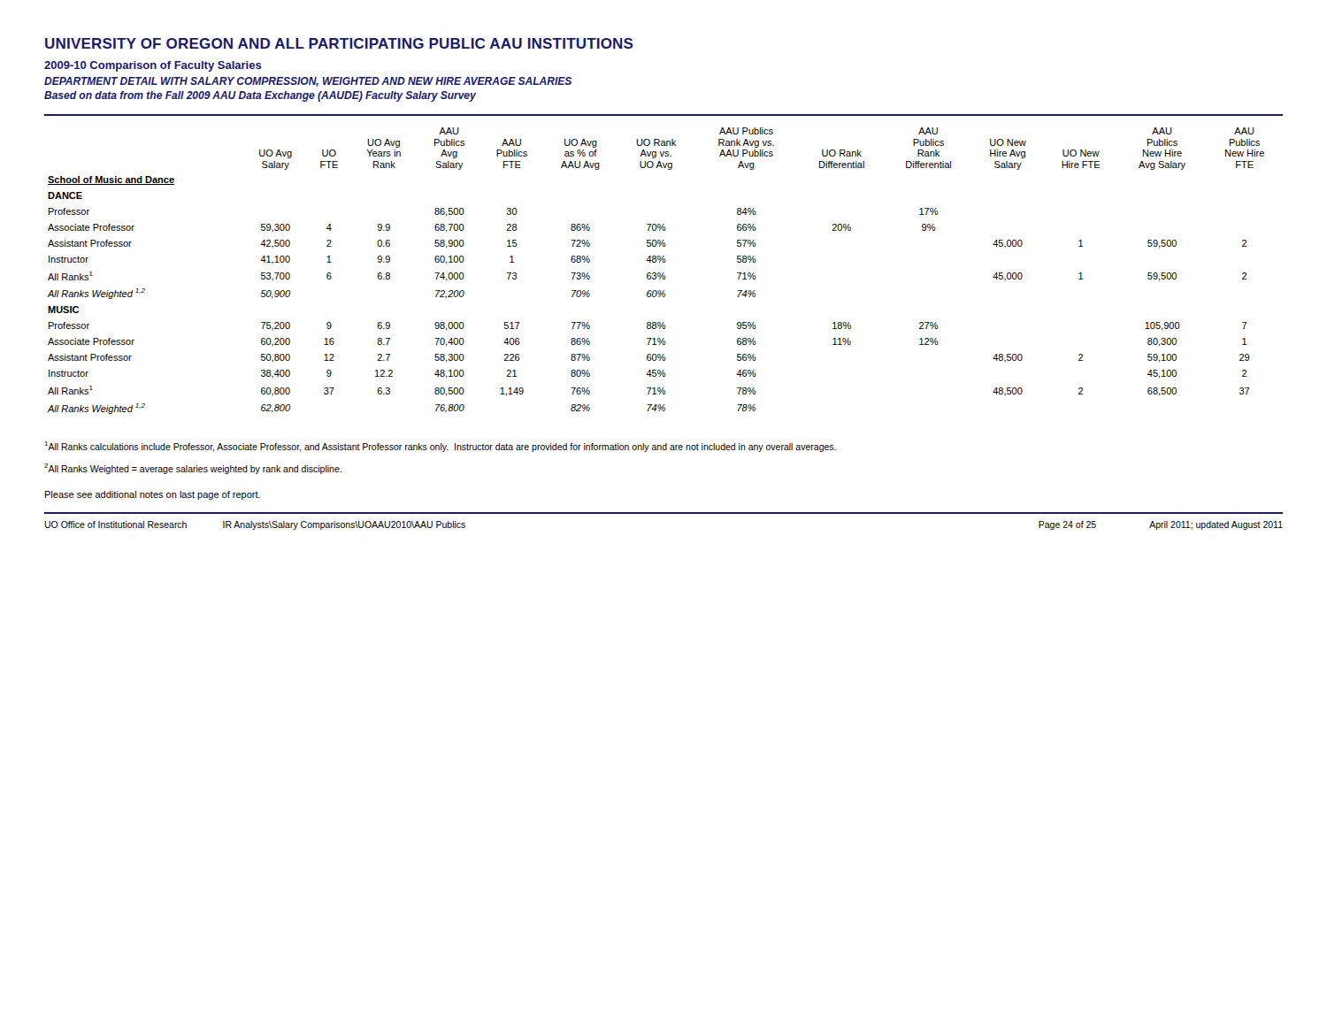UNIVERSITY OF OREGON AND ALL PARTICIPATING PUBLIC AAU INSTITUTIONS
2009-10 Comparison of Faculty Salaries
DEPARTMENT DETAIL WITH SALARY COMPRESSION, WEIGHTED AND NEW HIRE AVERAGE SALARIES
Based on data from the Fall 2009 AAU Data Exchange (AAUDE) Faculty Salary Survey
| | UO Avg Salary | UO FTE | UO Avg Years in Rank | AAU Publics Avg Salary | AAU Publics FTE | UO Avg as % of AAU Avg | UO Rank Avg vs. UO Avg | AAU Publics Rank Avg vs. AAU Publics Avg | UO Rank Differential | AAU Publics Rank Differential | UO New Hire Avg Salary | UO New Hire FTE | AAU Publics New Hire Avg Salary | AAU Publics New Hire FTE |
| --- | --- | --- | --- | --- | --- | --- | --- | --- | --- | --- | --- | --- | --- | --- |
| School of Music and Dance | |
| DANCE | |
| Professor | | | | 86,500 | 30 | | | 84% | | 17% | | | | |
| Associate Professor | 59,300 | 4 | 9.9 | 68,700 | 28 | 86% | 70% | 66% | 20% | 9% | | | | |
| Assistant Professor | 42,500 | 2 | 0.6 | 58,900 | 15 | 72% | 50% | 57% | | | 45,000 | 1 | 59,500 | 2 |
| Instructor | 41,100 | 1 | 9.9 | 60,100 | 1 | 68% | 48% | 58% | | | | | | |
| All Ranks 1 | 53,700 | 6 | 6.8 | 74,000 | 73 | 73% | 63% | 71% | | | 45,000 | 1 | 59,500 | 2 |
| All Ranks Weighted 1,2 | 50,900 | | | 72,200 | | 70% | 60% | 74% | | | | | | |
| MUSIC | |
| Professor | 75,200 | 9 | 6.9 | 98,000 | 517 | 77% | 88% | 95% | 18% | 27% | | | 105,900 | 7 |
| Associate Professor | 60,200 | 16 | 8.7 | 70,400 | 406 | 86% | 71% | 68% | 11% | 12% | | | 80,300 | 1 |
| Assistant Professor | 50,800 | 12 | 2.7 | 58,300 | 226 | 87% | 60% | 56% | | | 48,500 | 2 | 59,100 | 29 |
| Instructor | 38,400 | 9 | 12.2 | 48,100 | 21 | 80% | 45% | 46% | | | | | 45,100 | 2 |
| All Ranks 1 | 60,800 | 37 | 6.3 | 80,500 | 1,149 | 76% | 71% | 78% | | | 48,500 | 2 | 68,500 | 37 |
| All Ranks Weighted 1,2 | 62,800 | | | 76,800 | | 82% | 74% | 78% | | | | | | |
1All Ranks calculations include Professor, Associate Professor, and Assistant Professor ranks only. Instructor data are provided for information only and are not included in any overall averages.
2All Ranks Weighted = average salaries weighted by rank and discipline.
Please see additional notes on last page of report.
UO Office of Institutional Research IR Analysts\Salary Comparisons\UOAAU2010\AAU Publics Page 24 of 25 April 2011; updated August 2011